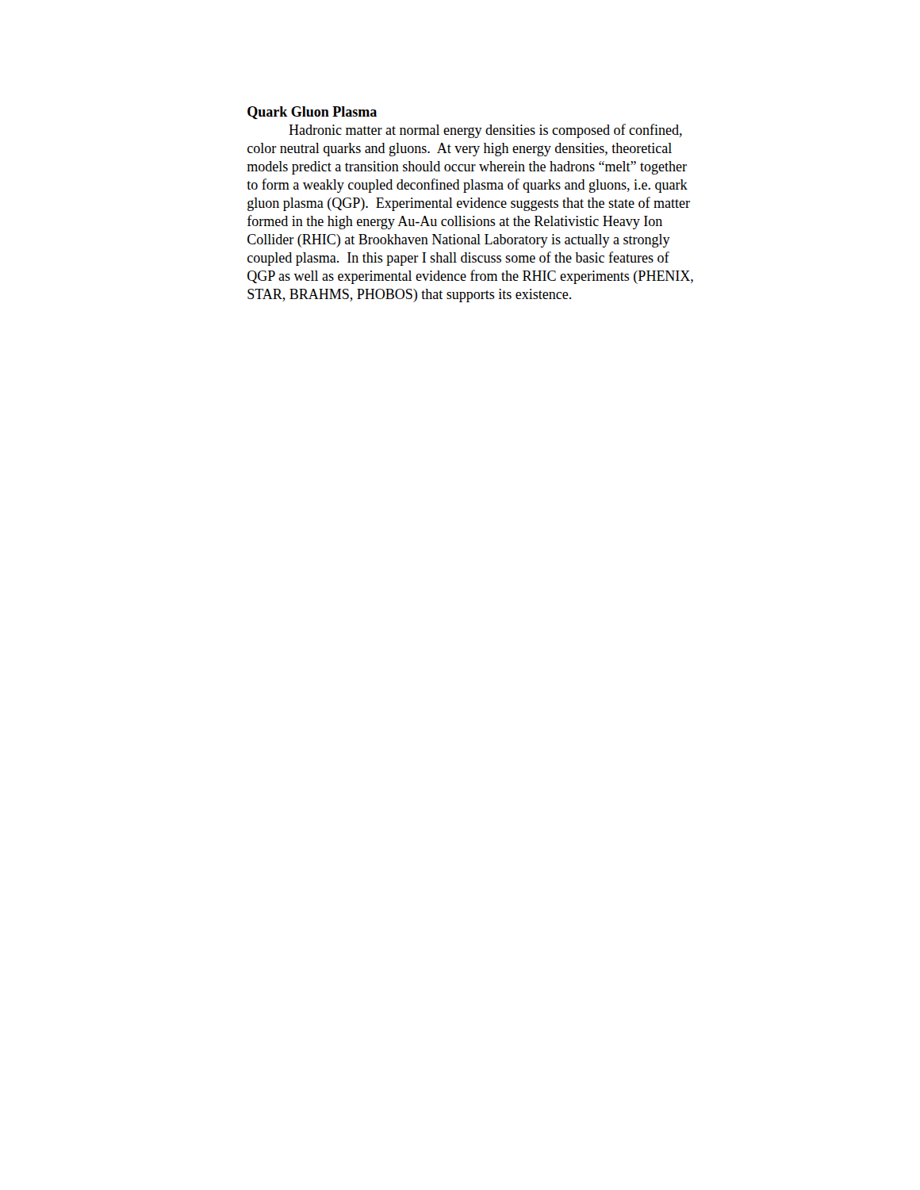Quark Gluon Plasma
Hadronic matter at normal energy densities is composed of confined, color neutral quarks and gluons. At very high energy densities, theoretical models predict a transition should occur wherein the hadrons “melt” together to form a weakly coupled deconfined plasma of quarks and gluons, i.e. quark gluon plasma (QGP). Experimental evidence suggests that the state of matter formed in the high energy Au-Au collisions at the Relativistic Heavy Ion Collider (RHIC) at Brookhaven National Laboratory is actually a strongly coupled plasma. In this paper I shall discuss some of the basic features of QGP as well as experimental evidence from the RHIC experiments (PHENIX, STAR, BRAHMS, PHOBOS) that supports its existence.